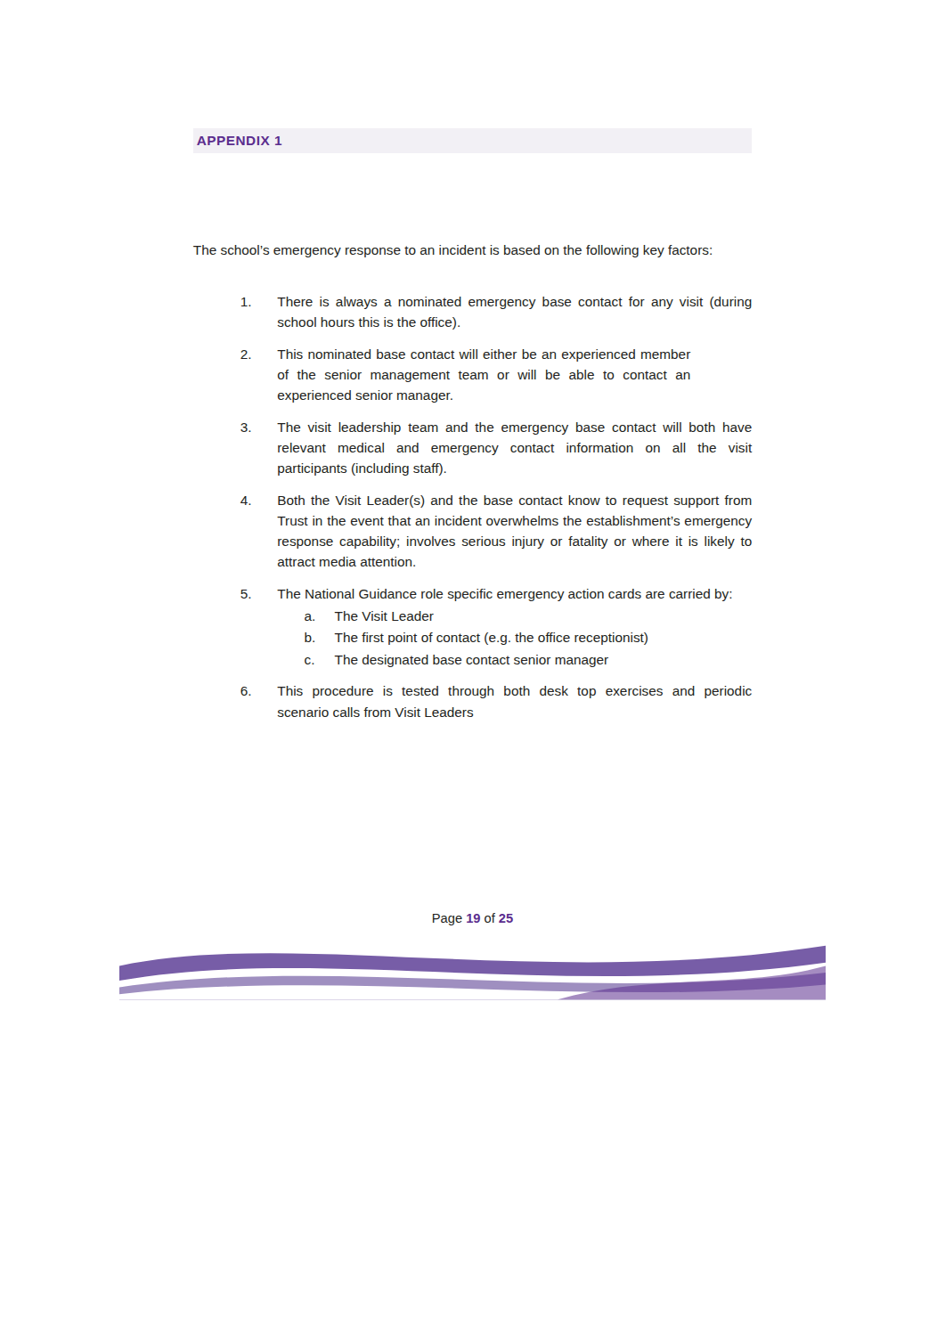APPENDIX 1
The school’s emergency response to an incident is based on the following key factors:
There is always a nominated emergency base contact for any visit (during school hours this is the office).
This nominated base contact will either be an experienced member of the senior management team or will be able to contact an experienced senior manager.
The visit leadership team and the emergency base contact will both have relevant medical and emergency contact information on all the visit participants (including staff).
Both the Visit Leader(s) and the base contact know to request support from Trust in the event that an incident overwhelms the establishment’s emergency response capability; involves serious injury or fatality or where it is likely to attract media attention.
The National Guidance role specific emergency action cards are carried by:
The Visit Leader
The first point of contact (e.g. the office receptionist)
The designated base contact senior manager
This procedure is tested through both desk top exercises and periodic scenario calls from Visit Leaders
Page 19 of 25